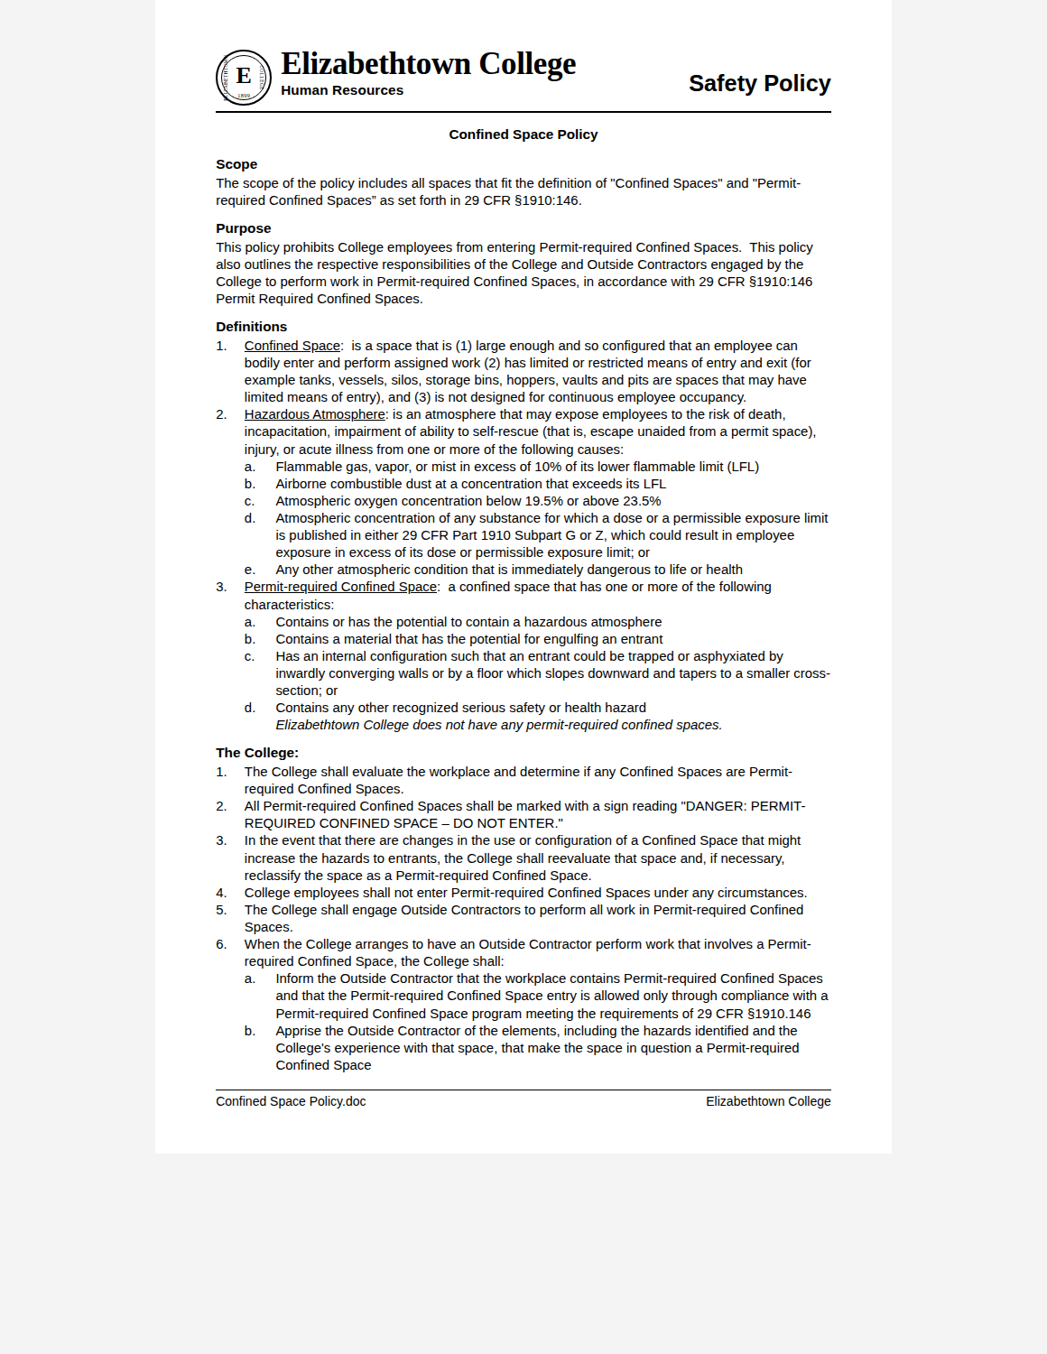ELIZABETHTOWN E COLLEGE 1899
Elizabethtown College Human Resources
Safety Policy
Confined Space Policy
Scope
The scope of the policy includes all spaces that fit the definition of "Confined Spaces" and "Permit-required Confined Spaces” as set forth in 29 CFR §1910:146.
Purpose
This policy prohibits College employees from entering Permit-required Confined Spaces. This policy also outlines the respective responsibilities of the College and Outside Contractors engaged by the College to perform work in Permit-required Confined Spaces, in accordance with 29 CFR §1910:146 Permit Required Confined Spaces.
Definitions
1.
Confined Space: is a space that is (1) large enough and so configured that an employee can bodily enter and perform assigned work (2) has limited or restricted means of entry and exit (for example tanks, vessels, silos, storage bins, hoppers, vaults and pits are spaces that may have limited means of entry), and (3) is not designed for continuous employee occupancy.
2.
Hazardous Atmosphere: is an atmosphere that may expose employees to the risk of death, incapacitation, impairment of ability to self-rescue (that is, escape unaided from a permit space), injury, or acute illness from one or more of the following causes:
a. Flammable gas, vapor, or mist in excess of 10% of its lower flammable limit (LFL)
b. Airborne combustible dust at a concentration that exceeds its LFL
c. Atmospheric oxygen concentration below 19.5% or above 23.5%
d. Atmospheric concentration of any substance for which a dose or a permissible exposure limit is published in either 29 CFR Part 1910 Subpart G or Z, which could result in employee exposure in excess of its dose or permissible exposure limit; or
e. Any other atmospheric condition that is immediately dangerous to life or health
3.
Permit-required Confined Space: a confined space that has one or more of the following characteristics:
a. Contains or has the potential to contain a hazardous atmosphere
b. Contains a material that has the potential for engulfing an entrant
c. Has an internal configuration such that an entrant could be trapped or asphyxiated by inwardly converging walls or by a floor which slopes downward and tapers to a smaller cross-section; or
d. Contains any other recognized serious safety or health hazard
Elizabethtown College does not have any permit-required confined spaces.
The College:
1.
The College shall evaluate the workplace and determine if any Confined Spaces are Permit-required Confined Spaces.
2.
All Permit-required Confined Spaces shall be marked with a sign reading "DANGER: PERMIT-REQUIRED CONFINED SPACE – DO NOT ENTER."
3.
In the event that there are changes in the use or configuration of a Confined Space that might increase the hazards to entrants, the College shall reevaluate that space and, if necessary, reclassify the space as a Permit-required Confined Space.
4.
College employees shall not enter Permit-required Confined Spaces under any circumstances.
5.
The College shall engage Outside Contractors to perform all work in Permit-required Confined Spaces.
6.
When the College arranges to have an Outside Contractor perform work that involves a Permit-required Confined Space, the College shall:
a. Inform the Outside Contractor that the workplace contains Permit-required Confined Spaces and that the Permit-required Confined Space entry is allowed only through compliance with a Permit-required Confined Space program meeting the requirements of 29 CFR §1910.146
b. Apprise the Outside Contractor of the elements, including the hazards identified and the College's experience with that space, that make the space in question a Permit-required Confined Space
Confined Space Policy.doc Elizabethtown College